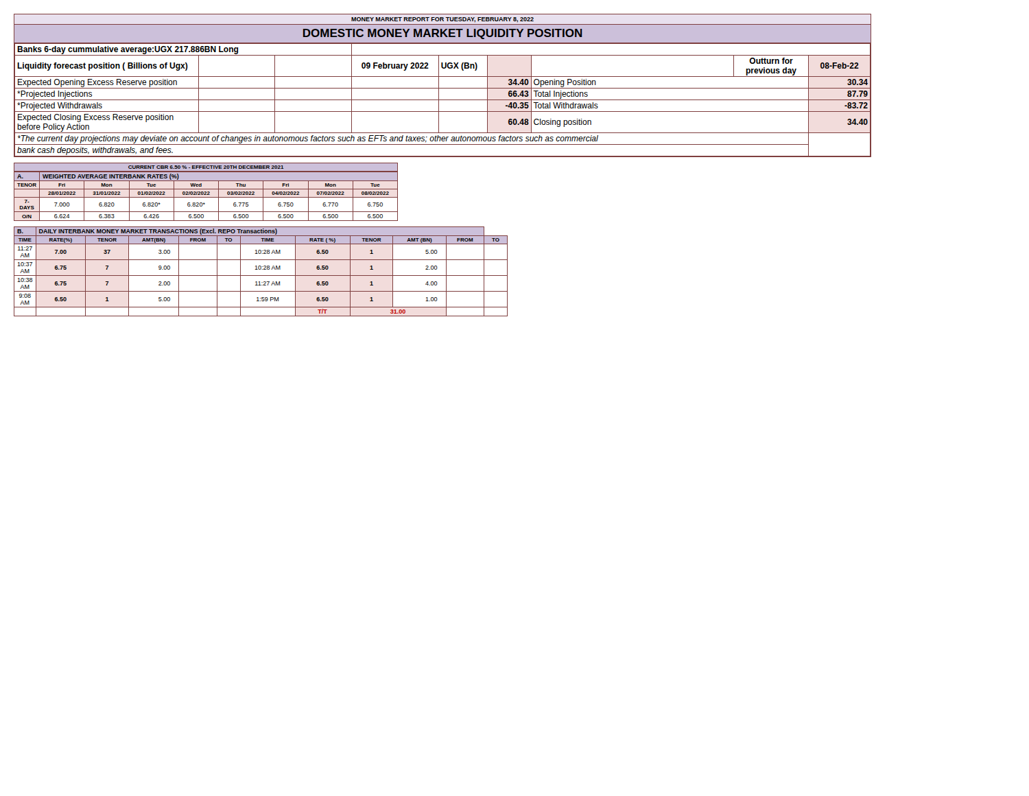| MONEY MARKET REPORT FOR TUESDAY, FEBRUARY 8, 2022 |
| DOMESTIC MONEY MARKET LIQUIDITY POSITION |
| / Banks 6-day cummulative average:UGX 217.886BN Long / / / / / / Liquidity forecast position ( Billions of Ugx) / / / 09 February 2022 / UGX (Bn) / / / Outturn for previous day / 08-Feb-22 / / Expected Opening Excess Reserve position / / / / / 34.40 / Opening Position / 30.34 / / *Projected Injections / / / / / 66.43 / Total Injections / 87.79 / / *Projected Withdrawals / / / / / -40.35 / Total Withdrawals / -83.72 / / Expected Closing Excess Reserve position before Policy Action / / / / / 60.48 / Closing position / 34.40 / / *The current day projections may deviate on account of changes in autonomous factors such as EFTs and taxes; other autonomous factors such as commercial / / / bank cash deposits, withdrawals, and fees. / / |
| CURRENT CBR 6.50 % - EFFECTIVE 20TH DECEMBER 2021 |
| A. | WEIGHTED AVERAGE INTERBANK RATES (%) |
| TENOR | Fri | Mon | Tue | Wed | Thu | Fri | Mon | Tue |
| | 28/01/2022 | 31/01/2022 | 01/02/2022 | 02/02/2022 | 03/02/2022 | 04/02/2022 | 07/02/2022 | 08/02/2022 |
| 7-DAYS | 7.000 | 6.820 | 6.820* | 6.820* | 6.775 | 6.750 | 6.770 | 6.750 |
| O/N | 6.624 | 6.383 | 6.426 | 6.500 | 6.500 | 6.500 | 6.500 | 6.500 |
| B. | DAILY INTERBANK MONEY MARKET TRANSACTIONS (Excl. REPO Transactions) |
| TIME | RATE(%) | TENOR | AMT(BN) | FROM | TO | TIME | RATE ( %) | TENOR | AMT (BN) | FROM | TO |
| 11:27 AM | 7.00 | 37 | 3.00 | | | 10:28 AM | 6.50 | 1 | 5.00 | | |
| 10:37 AM | 6.75 | 7 | 9.00 | | | 10:28 AM | 6.50 | 1 | 2.00 | | |
| 10:38 AM | 6.75 | 7 | 2.00 | | | 11:27 AM | 6.50 | 1 | 4.00 | | |
| 9:08 AM | 6.50 | 1 | 5.00 | | | 1:59 PM | 6.50 | 1 | 1.00 | | |
| | | | | | | | T/T | 31.00 | | |